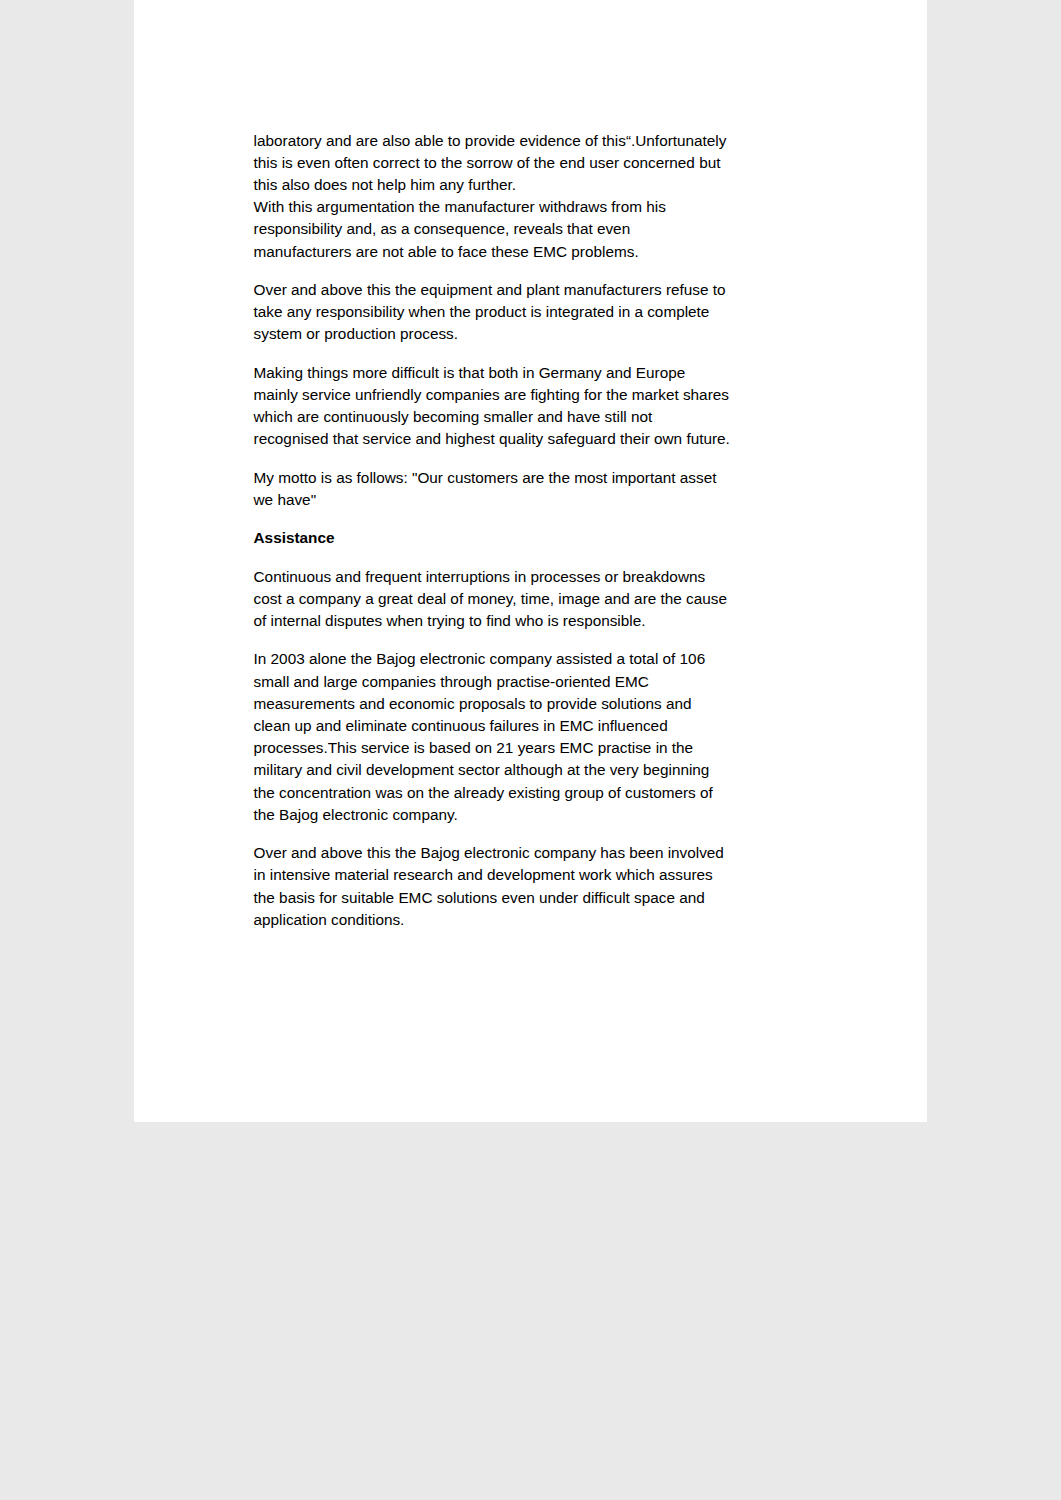laboratory and are also able to provide evidence of this“.Unfortunately this is even often correct to the sorrow of the end user concerned but this also does not help him any further.
With this argumentation the manufacturer withdraws from his responsibility and, as a consequence, reveals that even manufacturers are not able to face these EMC problems.
Over and above this the equipment and plant manufacturers refuse to take any responsibility when the product is integrated in a complete system or production process.
Making things more difficult is that both in Germany and Europe mainly service unfriendly companies are fighting for the market shares which are continuously becoming smaller and have still not recognised that service and highest quality safeguard their own future.
My motto is as follows: "Our customers are the most important asset we have"
Assistance
Continuous and frequent interruptions in processes or breakdowns cost a company a great deal of money, time, image and are the cause of internal disputes when trying to find who is responsible.
In 2003 alone the Bajog electronic company assisted a total of 106 small and large companies through practise-oriented EMC measurements and economic proposals to provide solutions and clean up and eliminate continuous failures in EMC influenced processes.This service is based on 21 years EMC practise in the military and civil development sector although at the very beginning the concentration was on the already existing group of customers of the Bajog electronic company.
Over and above this the Bajog electronic company has been involved in intensive material research and development work which assures the basis for suitable EMC solutions even under difficult space and application conditions.